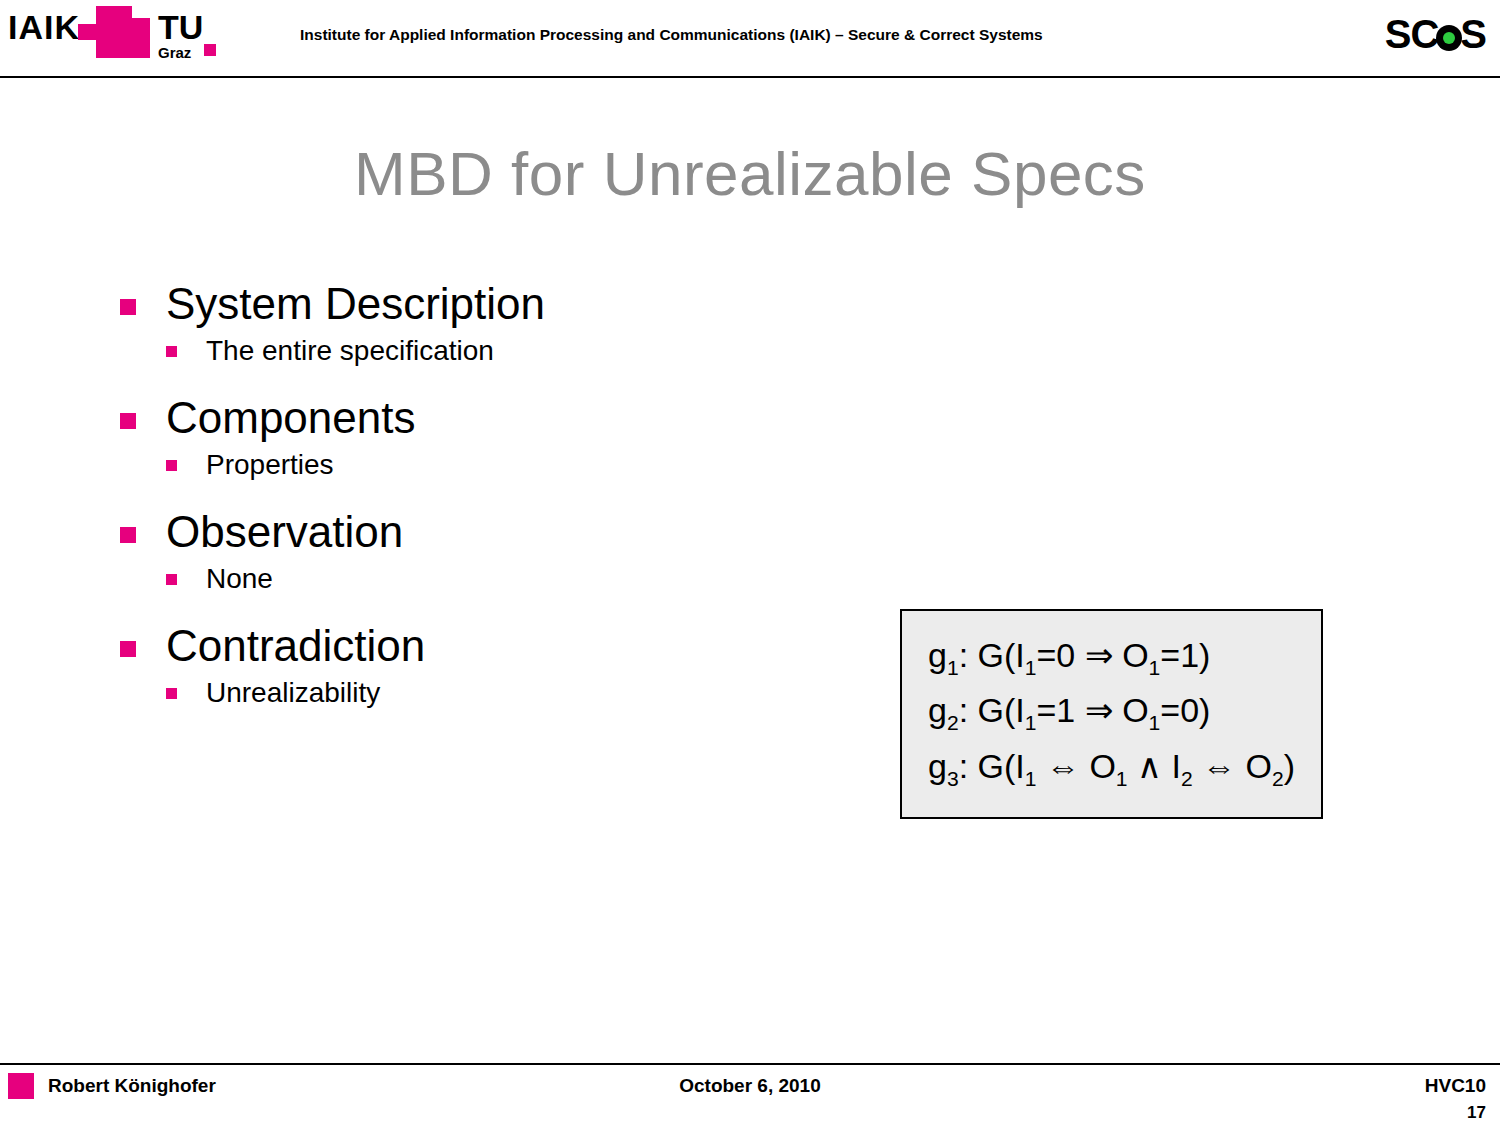IAIK TU Graz
Institute for Applied Information Processing and Communications (IAIK) – Secure & Correct Systems
SC S
MBD for Unrealizable Specs
System Description
The entire specification
Components
Properties
Observation
None
Contradiction
Unrealizability
g1: G(I1=0 ⇒ O1=1)
g2: G(I1=1 ⇒ O1=0)
g3: G(I1 ⇔ O1 ∧ I2 ⇔ O2)
Robert Könighofer
October 6, 2010
HVC10
17